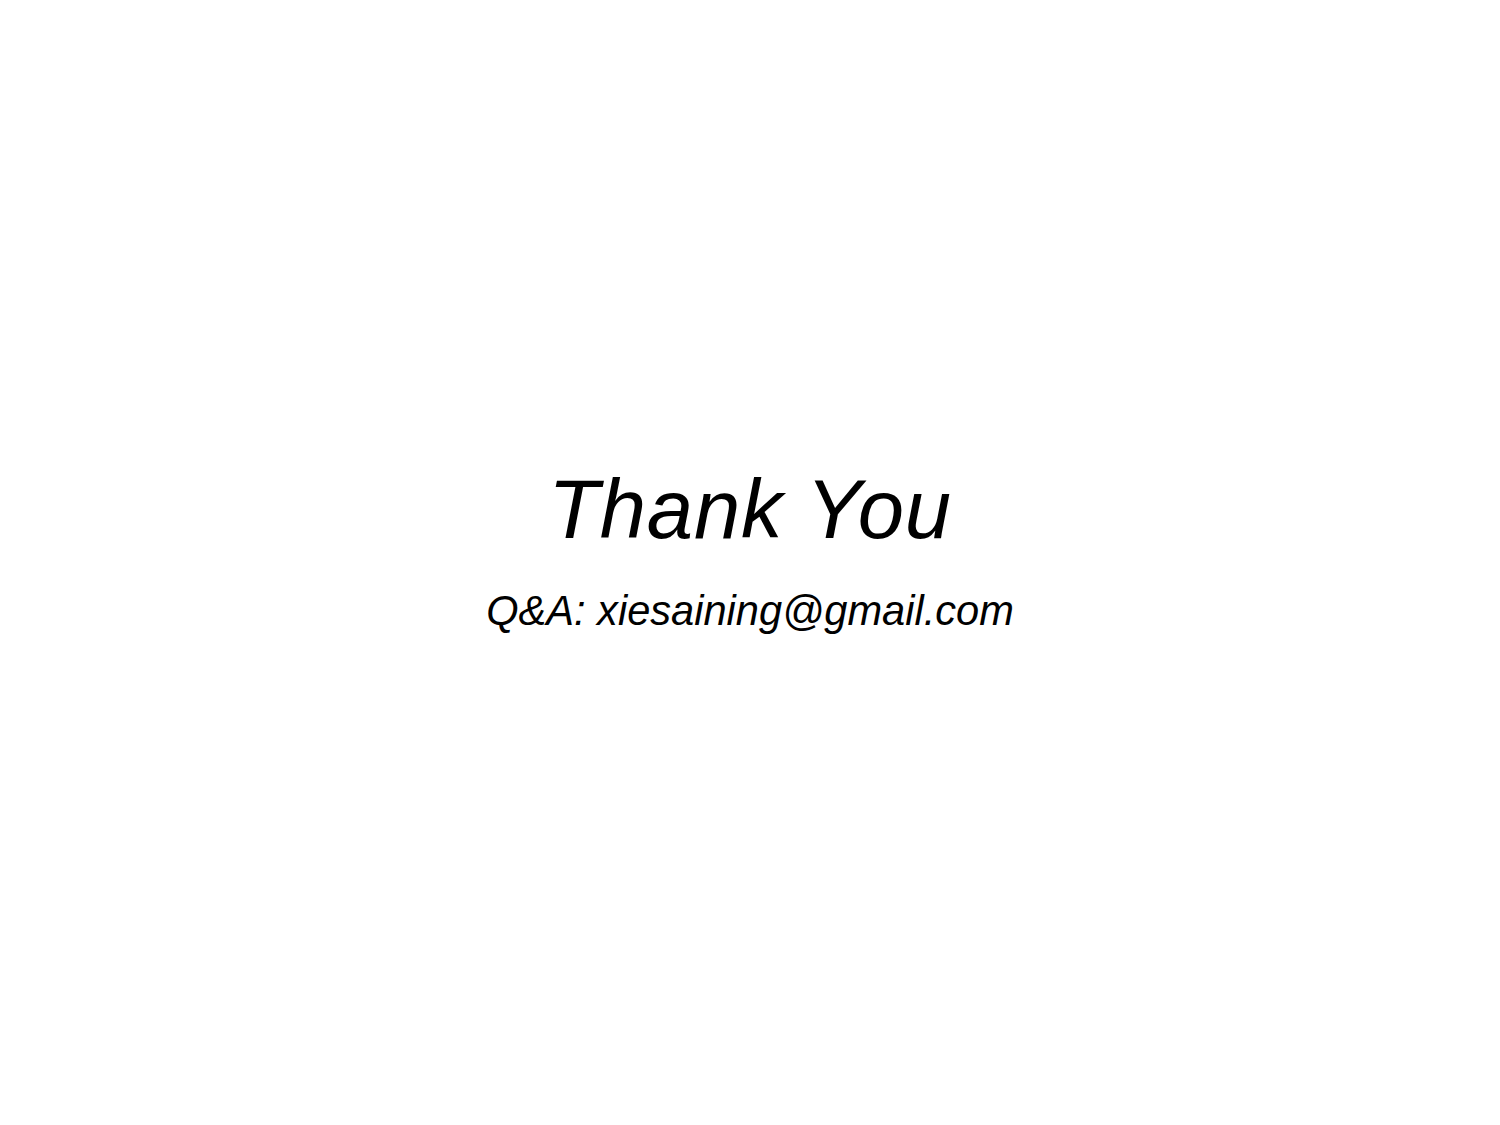Thank You
Q&A: xiesaining@gmail.com